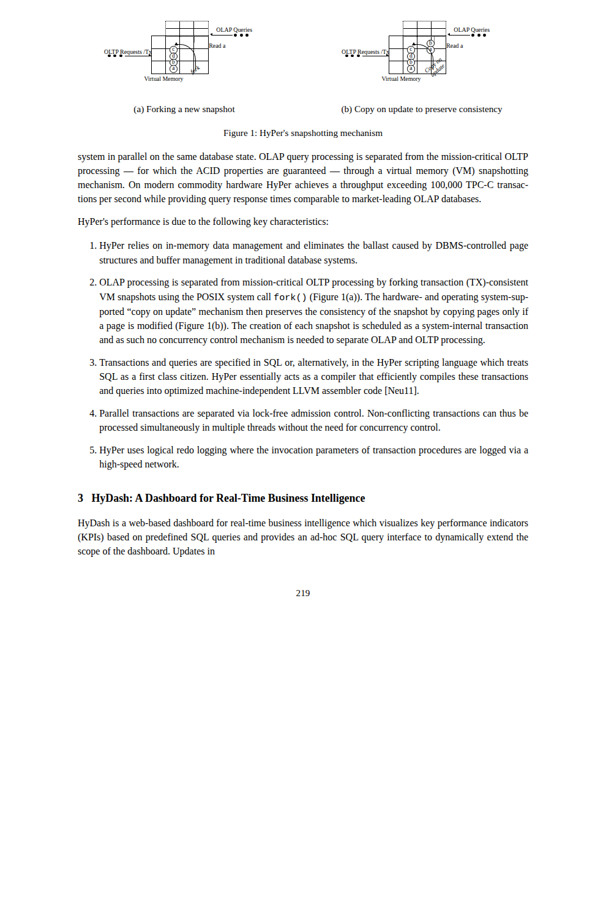Virtual Memory
OLTP Requests /Tx
OLAP Queries
Read a
c
d
b
a
fork
(a) Forking a new snapshot
Virtual Memory
OLTP Requests /Tx
OLAP Queries
Read a
b
a
c
d
b
a
Copy on
update
(b) Copy on update to preserve consistency
Figure 1: HyPer's snapshotting mechanism
system in parallel on the same database state. OLAP query processing is separated from the mission-critical OLTP processing — for which the ACID properties are guaranteed — through a virtual memory (VM) snapshotting mechanism. On modern commodity hardware HyPer achieves a throughput exceeding 100,000 TPC-C transactions per second while providing query response times comparable to market-leading OLAP databases.
HyPer's performance is due to the following key characteristics:
HyPer relies on in-memory data management and eliminates the ballast caused by DBMS-controlled page structures and buffer management in traditional database systems.
OLAP processing is separated from mission-critical OLTP processing by forking transaction (TX)-consistent VM snapshots using the POSIX system call fork() (Figure 1(a)). The hardware- and operating system-supported “copy on update” mechanism then preserves the consistency of the snapshot by copying pages only if a page is modified (Figure 1(b)). The creation of each snapshot is scheduled as a system-internal transaction and as such no concurrency control mechanism is needed to separate OLAP and OLTP processing.
Transactions and queries are specified in SQL or, alternatively, in the HyPer scripting language which treats SQL as a first class citizen. HyPer essentially acts as a compiler that efficiently compiles these transactions and queries into optimized machine-independent LLVM assembler code [Neu11].
Parallel transactions are separated via lock-free admission control. Non-conflicting transactions can thus be processed simultaneously in multiple threads without the need for concurrency control.
HyPer uses logical redo logging where the invocation parameters of transaction procedures are logged via a high-speed network.
3 HyDash: A Dashboard for Real-Time Business Intelligence
HyDash is a web-based dashboard for real-time business intelligence which visualizes key performance indicators (KPIs) based on predefined SQL queries and provides an ad-hoc SQL query interface to dynamically extend the scope of the dashboard. Updates in
219